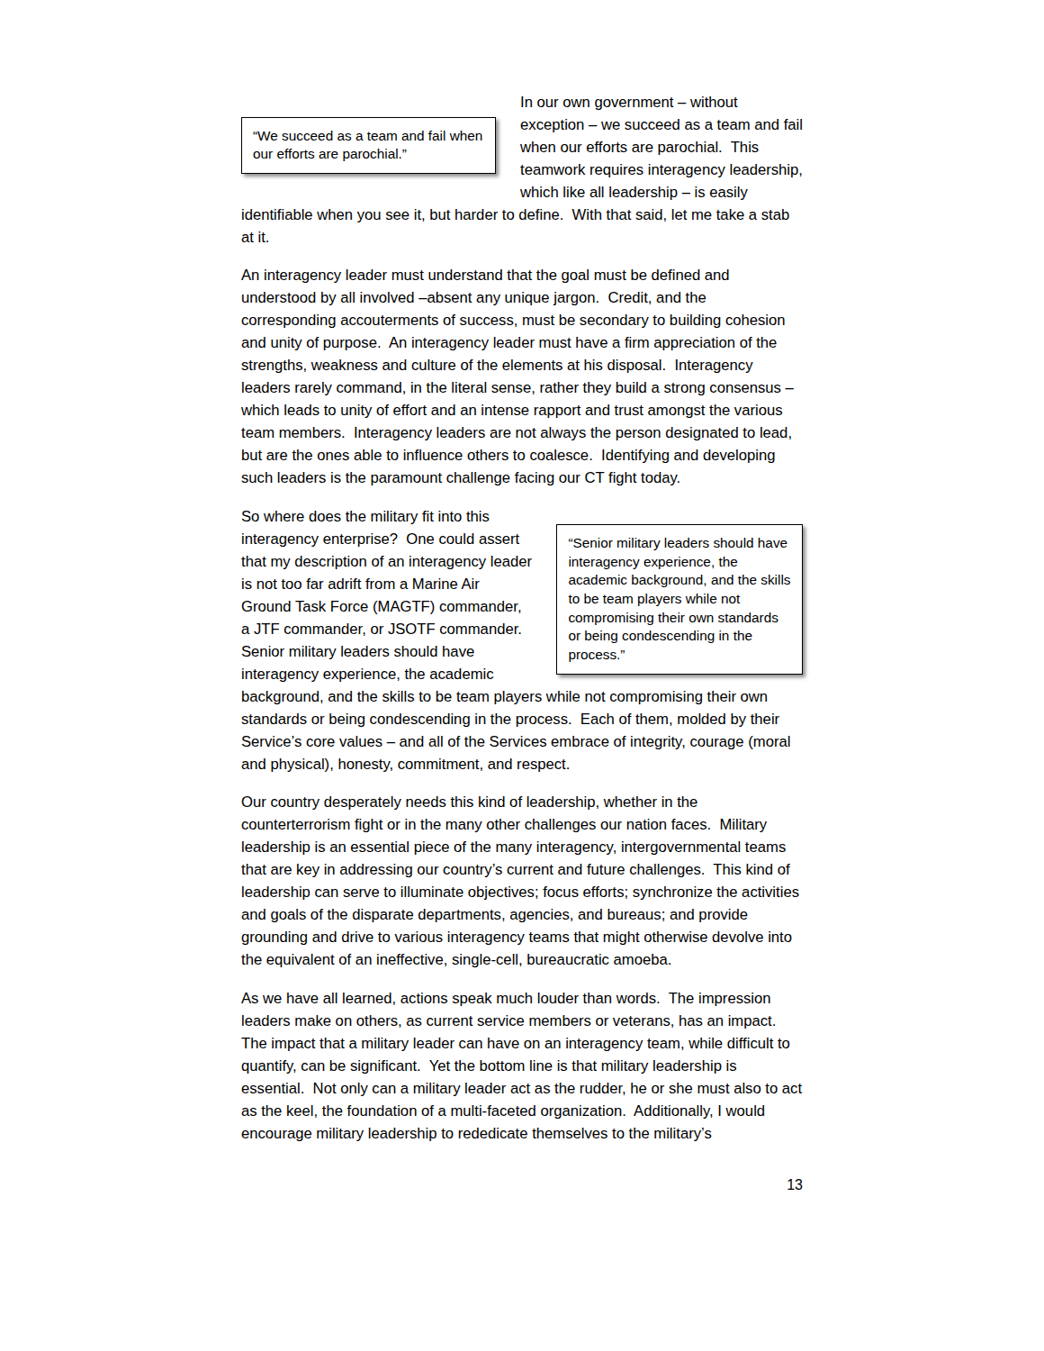“We succeed as a team and fail when our efforts are parochial.”
In our own government – without exception – we succeed as a team and fail when our efforts are parochial. This teamwork requires interagency leadership, which like all leadership – is easily identifiable when you see it, but harder to define. With that said, let me take a stab at it.
An interagency leader must understand that the goal must be defined and understood by all involved –absent any unique jargon. Credit, and the corresponding accouterments of success, must be secondary to building cohesion and unity of purpose. An interagency leader must have a firm appreciation of the strengths, weakness and culture of the elements at his disposal. Interagency leaders rarely command, in the literal sense, rather they build a strong consensus – which leads to unity of effort and an intense rapport and trust amongst the various team members. Interagency leaders are not always the person designated to lead, but are the ones able to influence others to coalesce. Identifying and developing such leaders is the paramount challenge facing our CT fight today.
“Senior military leaders should have interagency experience, the academic background, and the skills to be team players while not compromising their own standards or being condescending in the process.”
So where does the military fit into this interagency enterprise? One could assert that my description of an interagency leader is not too far adrift from a Marine Air Ground Task Force (MAGTF) commander, a JTF commander, or JSOTF commander. Senior military leaders should have interagency experience, the academic background, and the skills to be team players while not compromising their own standards or being condescending in the process. Each of them, molded by their Service’s core values – and all of the Services embrace of integrity, courage (moral and physical), honesty, commitment, and respect.
Our country desperately needs this kind of leadership, whether in the counterterrorism fight or in the many other challenges our nation faces. Military leadership is an essential piece of the many interagency, intergovernmental teams that are key in addressing our country’s current and future challenges. This kind of leadership can serve to illuminate objectives; focus efforts; synchronize the activities and goals of the disparate departments, agencies, and bureaus; and provide grounding and drive to various interagency teams that might otherwise devolve into the equivalent of an ineffective, single-cell, bureaucratic amoeba.
As we have all learned, actions speak much louder than words. The impression leaders make on others, as current service members or veterans, has an impact. The impact that a military leader can have on an interagency team, while difficult to quantify, can be significant. Yet the bottom line is that military leadership is essential. Not only can a military leader act as the rudder, he or she must also to act as the keel, the foundation of a multi-faceted organization. Additionally, I would encourage military leadership to rededicate themselves to the military’s
13